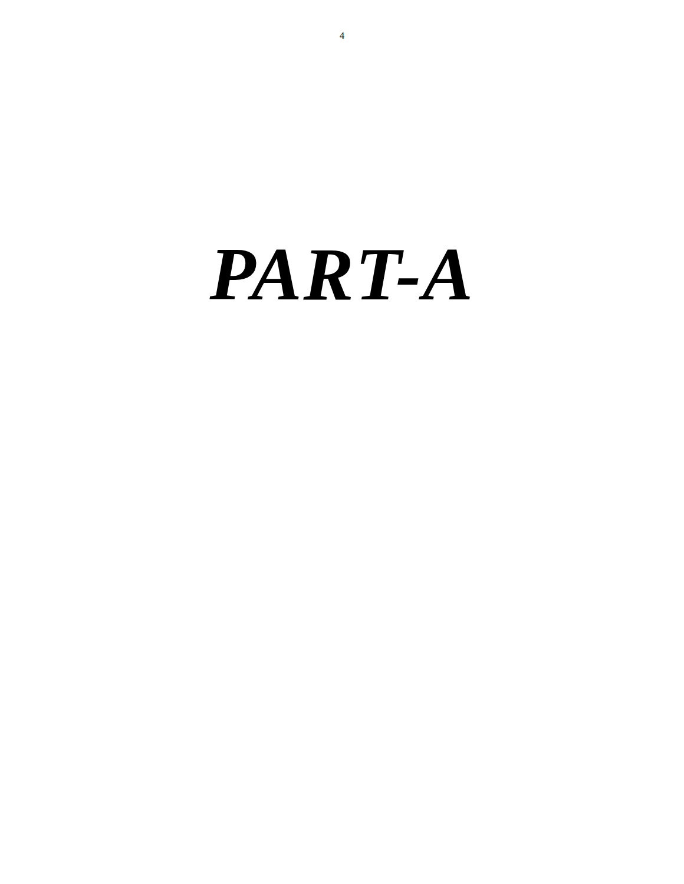4
PART-A